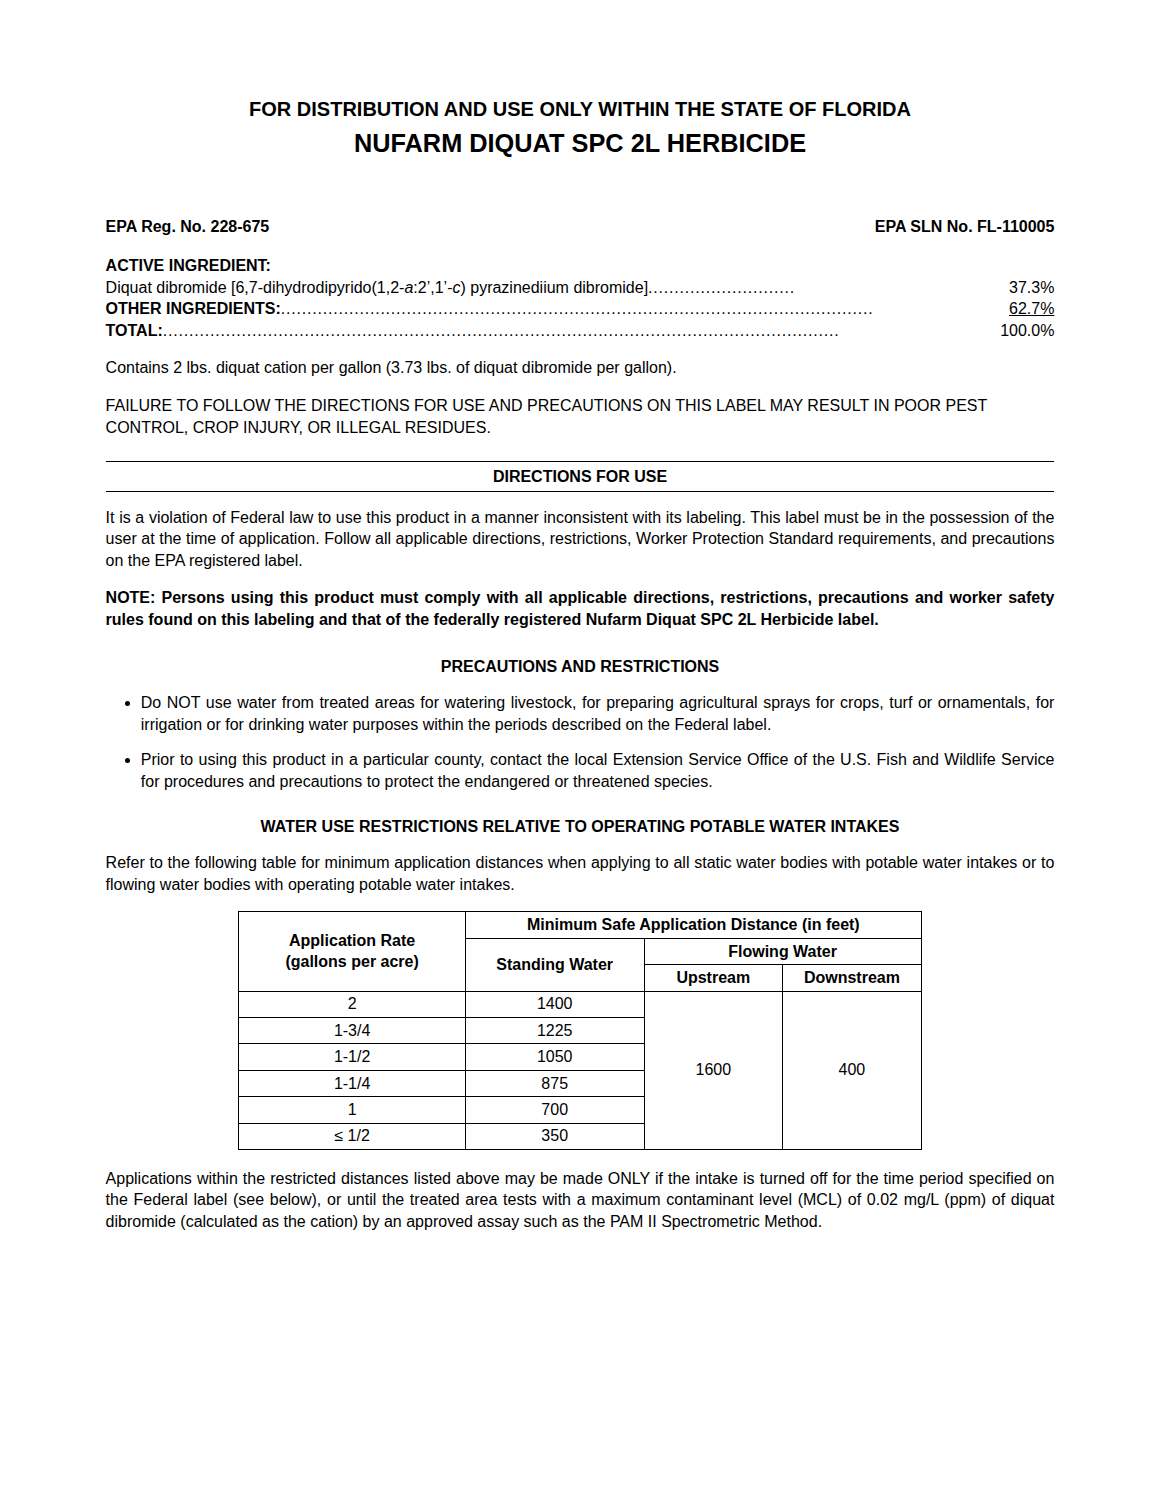FOR DISTRIBUTION AND USE ONLY WITHIN THE STATE OF FLORIDA
NUFARM DIQUAT SPC 2L HERBICIDE
EPA Reg. No. 228-675 EPA SLN No. FL-110005
ACTIVE INGREDIENT:
Diquat dibromide [6,7-dihydrodipyrido(1,2-a:2’,1’-c) pyrazinediium dibromide] ............................ 37.3%
OTHER INGREDIENTS: ................................................................................................................. 62.7%
TOTAL: ................................................................................................................................. 100.0%
Contains 2 lbs. diquat cation per gallon (3.73 lbs. of diquat dibromide per gallon).
FAILURE TO FOLLOW THE DIRECTIONS FOR USE AND PRECAUTIONS ON THIS LABEL MAY RESULT IN POOR PEST CONTROL, CROP INJURY, OR ILLEGAL RESIDUES.
DIRECTIONS FOR USE
It is a violation of Federal law to use this product in a manner inconsistent with its labeling. This label must be in the possession of the user at the time of application. Follow all applicable directions, restrictions, Worker Protection Standard requirements, and precautions on the EPA registered label.
NOTE: Persons using this product must comply with all applicable directions, restrictions, precautions and worker safety rules found on this labeling and that of the federally registered Nufarm Diquat SPC 2L Herbicide label.
PRECAUTIONS AND RESTRICTIONS
Do NOT use water from treated areas for watering livestock, for preparing agricultural sprays for crops, turf or ornamentals, for irrigation or for drinking water purposes within the periods described on the Federal label.
Prior to using this product in a particular county, contact the local Extension Service Office of the U.S. Fish and Wildlife Service for procedures and precautions to protect the endangered or threatened species.
WATER USE RESTRICTIONS RELATIVE TO OPERATING POTABLE WATER INTAKES
Refer to the following table for minimum application distances when applying to all static water bodies with potable water intakes or to flowing water bodies with operating potable water intakes.
| Application Rate (gallons per acre) | Minimum Safe Application Distance (in feet) |
| --- | --- |
| Standing Water | Flowing Water |
| Upstream | Downstream |
| 2 | 1400 | 1600 | 400 |
| 1-3/4 | 1225 |
| 1-1/2 | 1050 |
| 1-1/4 | 875 |
| 1 | 700 |
| ≤ 1/2 | 350 |
Applications within the restricted distances listed above may be made ONLY if the intake is turned off for the time period specified on the Federal label (see below), or until the treated area tests with a maximum contaminant level (MCL) of 0.02 mg/L (ppm) of diquat dibromide (calculated as the cation) by an approved assay such as the PAM II Spectrometric Method.